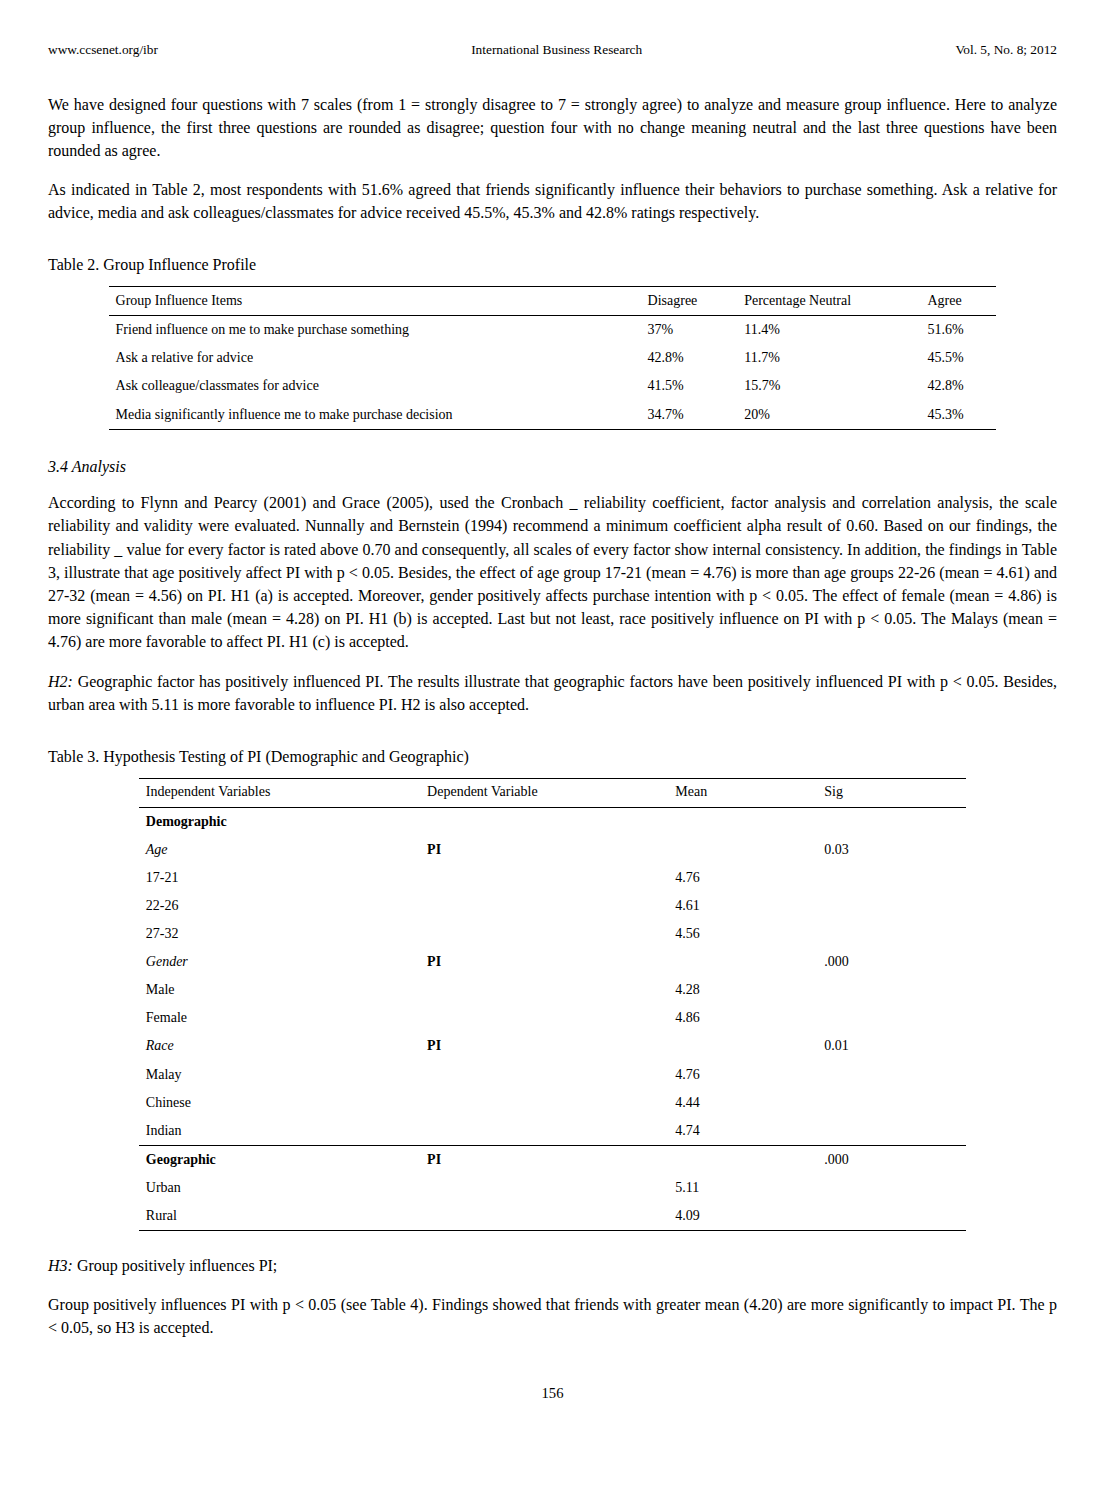www.ccsenet.org/ibr
International Business Research
Vol. 5, No. 8; 2012
We have designed four questions with 7 scales (from 1 = strongly disagree to 7 = strongly agree) to analyze and measure group influence. Here to analyze group influence, the first three questions are rounded as disagree; question four with no change meaning neutral and the last three questions have been rounded as agree.
As indicated in Table 2, most respondents with 51.6% agreed that friends significantly influence their behaviors to purchase something. Ask a relative for advice, media and ask colleagues/classmates for advice received 45.5%, 45.3% and 42.8% ratings respectively.
Table 2. Group Influence Profile
| Group Influence Items | Disagree | Percentage Neutral | Agree |
| --- | --- | --- | --- |
| Friend influence on me to make purchase something | 37% | 11.4% | 51.6% |
| Ask a relative for advice | 42.8% | 11.7% | 45.5% |
| Ask colleague/classmates for advice | 41.5% | 15.7% | 42.8% |
| Media significantly influence me to make purchase decision | 34.7% | 20% | 45.3% |
3.4 Analysis
According to Flynn and Pearcy (2001) and Grace (2005), used the Cronbach _ reliability coefficient, factor analysis and correlation analysis, the scale reliability and validity were evaluated. Nunnally and Bernstein (1994) recommend a minimum coefficient alpha result of 0.60. Based on our findings, the reliability _ value for every factor is rated above 0.70 and consequently, all scales of every factor show internal consistency. In addition, the findings in Table 3, illustrate that age positively affect PI with p < 0.05. Besides, the effect of age group 17-21 (mean = 4.76) is more than age groups 22-26 (mean = 4.61) and 27-32 (mean = 4.56) on PI. H1 (a) is accepted. Moreover, gender positively affects purchase intention with p < 0.05. The effect of female (mean = 4.86) is more significant than male (mean = 4.28) on PI. H1 (b) is accepted. Last but not least, race positively influence on PI with p < 0.05. The Malays (mean = 4.76) are more favorable to affect PI. H1 (c) is accepted.
H2: Geographic factor has positively influenced PI. The results illustrate that geographic factors have been positively influenced PI with p < 0.05. Besides, urban area with 5.11 is more favorable to influence PI. H2 is also accepted.
Table 3. Hypothesis Testing of PI (Demographic and Geographic)
| Independent Variables | Dependent Variable | Mean | Sig |
| --- | --- | --- | --- |
| Demographic | | | |
| Age | PI | | 0.03 |
| 17-21 | | 4.76 | |
| 22-26 | | 4.61 | |
| 27-32 | | 4.56 | |
| Gender | PI | | .000 |
| Male | | 4.28 | |
| Female | | 4.86 | |
| Race | PI | | 0.01 |
| Malay | | 4.76 | |
| Chinese | | 4.44 | |
| Indian | | 4.74 | |
| Geographic | PI | | .000 |
| Urban | | 5.11 | |
| Rural | | 4.09 | |
H3: Group positively influences PI;
Group positively influences PI with p < 0.05 (see Table 4). Findings showed that friends with greater mean (4.20) are more significantly to impact PI. The p < 0.05, so H3 is accepted.
156